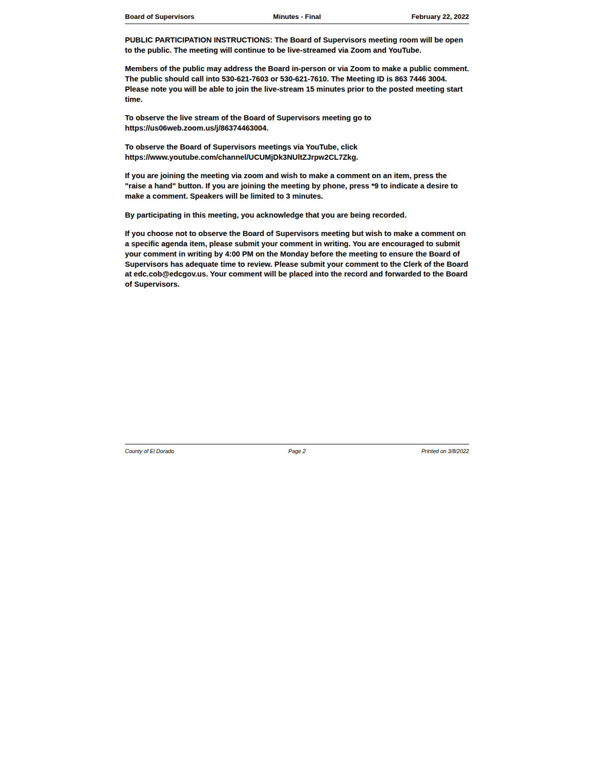Board of Supervisors
Minutes - Final
February 22, 2022
PUBLIC PARTICIPATION INSTRUCTIONS: The Board of Supervisors meeting room will be open to the public. The meeting will continue to be live-streamed via Zoom and YouTube.
Members of the public may address the Board in-person or via Zoom to make a public comment. The public should call into 530-621-7603 or 530-621-7610. The Meeting ID is 863 7446 3004. Please note you will be able to join the live-stream 15 minutes prior to the posted meeting start time.
To observe the live stream of the Board of Supervisors meeting go to https://us06web.zoom.us/j/86374463004.
To observe the Board of Supervisors meetings via YouTube, click https://www.youtube.com/channel/UCUMjDk3NUltZJrpw2CL7Zkg.
If you are joining the meeting via zoom and wish to make a comment on an item, press the "raise a hand" button. If you are joining the meeting by phone, press *9 to indicate a desire to make a comment. Speakers will be limited to 3 minutes.
By participating in this meeting, you acknowledge that you are being recorded.
If you choose not to observe the Board of Supervisors meeting but wish to make a comment on a specific agenda item, please submit your comment in writing. You are encouraged to submit your comment in writing by 4:00 PM on the Monday before the meeting to ensure the Board of Supervisors has adequate time to review. Please submit your comment to the Clerk of the Board at edc.cob@edcgov.us. Your comment will be placed into the record and forwarded to the Board of Supervisors.
County of El Dorado
Page 2
Printed on 3/8/2022